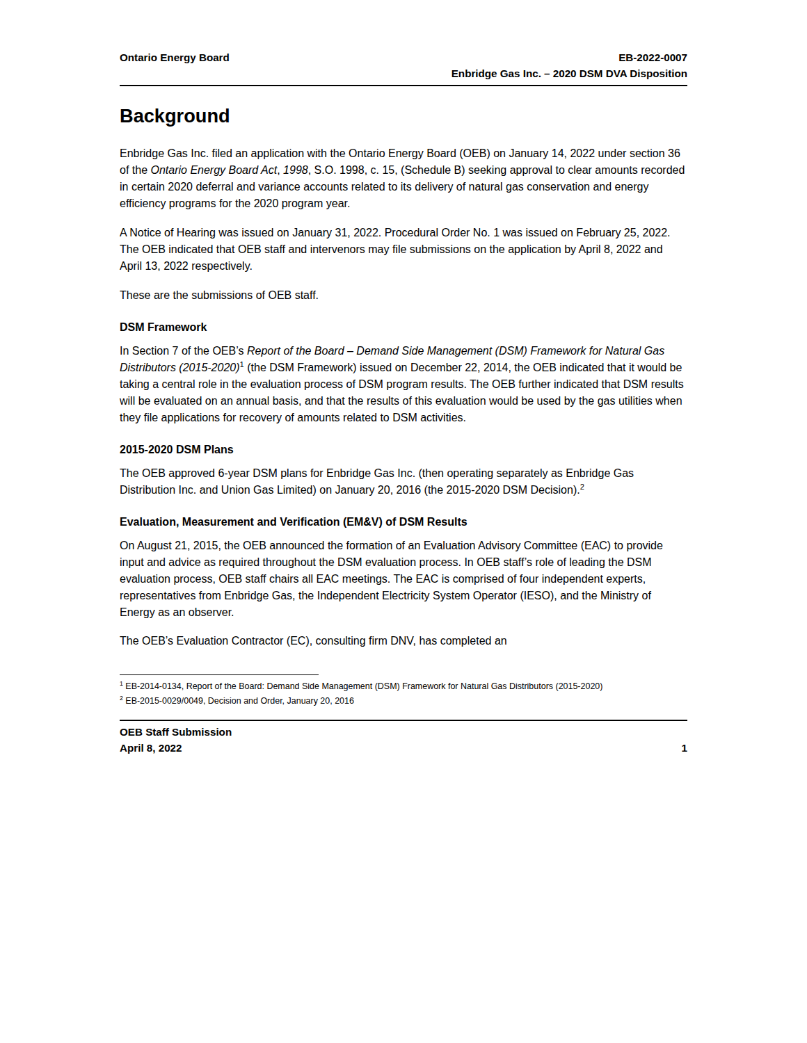Ontario Energy Board
EB-2022-0007
Enbridge Gas Inc. – 2020 DSM DVA Disposition
Background
Enbridge Gas Inc. filed an application with the Ontario Energy Board (OEB) on January 14, 2022 under section 36 of the Ontario Energy Board Act, 1998, S.O. 1998, c. 15, (Schedule B) seeking approval to clear amounts recorded in certain 2020 deferral and variance accounts related to its delivery of natural gas conservation and energy efficiency programs for the 2020 program year.
A Notice of Hearing was issued on January 31, 2022. Procedural Order No. 1 was issued on February 25, 2022. The OEB indicated that OEB staff and intervenors may file submissions on the application by April 8, 2022 and April 13, 2022 respectively.
These are the submissions of OEB staff.
DSM Framework
In Section 7 of the OEB’s Report of the Board – Demand Side Management (DSM) Framework for Natural Gas Distributors (2015-2020)1 (the DSM Framework) issued on December 22, 2014, the OEB indicated that it would be taking a central role in the evaluation process of DSM program results. The OEB further indicated that DSM results will be evaluated on an annual basis, and that the results of this evaluation would be used by the gas utilities when they file applications for recovery of amounts related to DSM activities.
2015-2020 DSM Plans
The OEB approved 6-year DSM plans for Enbridge Gas Inc. (then operating separately as Enbridge Gas Distribution Inc. and Union Gas Limited) on January 20, 2016 (the 2015-2020 DSM Decision).2
Evaluation, Measurement and Verification (EM&V) of DSM Results
On August 21, 2015, the OEB announced the formation of an Evaluation Advisory Committee (EAC) to provide input and advice as required throughout the DSM evaluation process. In OEB staff’s role of leading the DSM evaluation process, OEB staff chairs all EAC meetings. The EAC is comprised of four independent experts, representatives from Enbridge Gas, the Independent Electricity System Operator (IESO), and the Ministry of Energy as an observer.
The OEB’s Evaluation Contractor (EC), consulting firm DNV, has completed an
1 EB-2014-0134, Report of the Board: Demand Side Management (DSM) Framework for Natural Gas Distributors (2015-2020)
2 EB-2015-0029/0049, Decision and Order, January 20, 2016
OEB Staff Submission
April 8, 2022
1